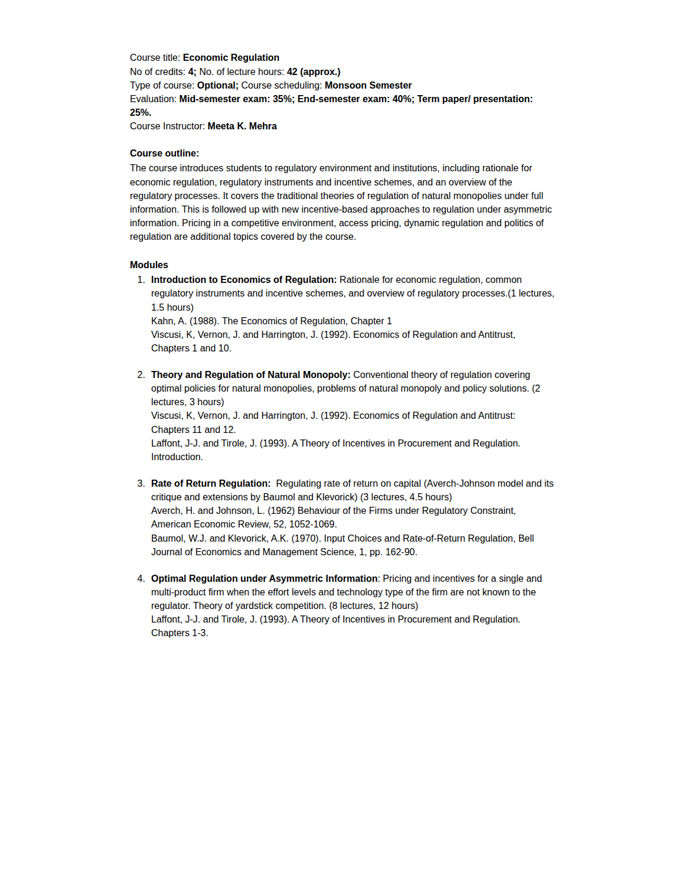Course title: Economic Regulation
No of credits: 4; No. of lecture hours: 42 (approx.)
Type of course: Optional; Course scheduling: Monsoon Semester
Evaluation: Mid-semester exam: 35%; End-semester exam: 40%; Term paper/ presentation: 25%.
Course Instructor: Meeta K. Mehra
Course outline:
The course introduces students to regulatory environment and institutions, including rationale for economic regulation, regulatory instruments and incentive schemes, and an overview of the regulatory processes. It covers the traditional theories of regulation of natural monopolies under full information. This is followed up with new incentive-based approaches to regulation under asymmetric information. Pricing in a competitive environment, access pricing, dynamic regulation and politics of regulation are additional topics covered by the course.
Modules
Introduction to Economics of Regulation: Rationale for economic regulation, common regulatory instruments and incentive schemes, and overview of regulatory processes.(1 lectures, 1.5 hours)
Kahn, A. (1988). The Economics of Regulation, Chapter 1
Viscusi, K, Vernon, J. and Harrington, J. (1992). Economics of Regulation and Antitrust, Chapters 1 and 10.
Theory and Regulation of Natural Monopoly: Conventional theory of regulation covering optimal policies for natural monopolies, problems of natural monopoly and policy solutions. (2 lectures, 3 hours)
Viscusi, K, Vernon, J. and Harrington, J. (1992). Economics of Regulation and Antitrust: Chapters 11 and 12.
Laffont, J-J. and Tirole, J. (1993). A Theory of Incentives in Procurement and Regulation. Introduction.
Rate of Return Regulation: Regulating rate of return on capital (Averch-Johnson model and its critique and extensions by Baumol and Klevorick) (3 lectures, 4.5 hours)
Averch, H. and Johnson, L. (1962) Behaviour of the Firms under Regulatory Constraint, American Economic Review, 52, 1052-1069.
Baumol, W.J. and Klevorick, A.K. (1970). Input Choices and Rate-of-Return Regulation, Bell Journal of Economics and Management Science, 1, pp. 162-90.
Optimal Regulation under Asymmetric Information: Pricing and incentives for a single and multi-product firm when the effort levels and technology type of the firm are not known to the regulator. Theory of yardstick competition. (8 lectures, 12 hours)
Laffont, J-J. and Tirole, J. (1993). A Theory of Incentives in Procurement and Regulation. Chapters 1-3.